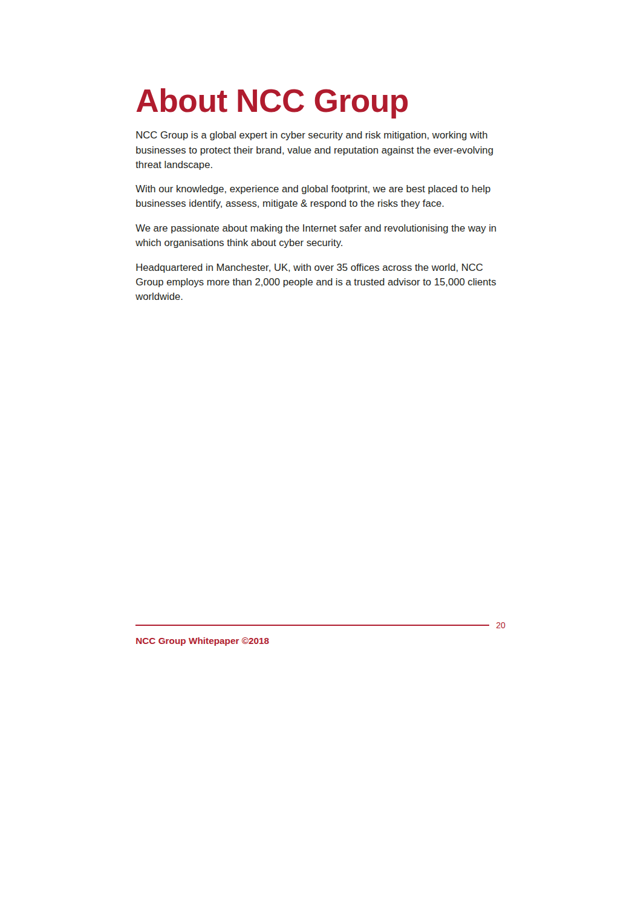About NCC Group
NCC Group is a global expert in cyber security and risk mitigation, working with businesses to protect their brand, value and reputation against the ever-evolving threat landscape.
With our knowledge, experience and global footprint, we are best placed to help businesses identify, assess, mitigate & respond to the risks they face.
We are passionate about making the Internet safer and revolutionising the way in which organisations think about cyber security.
Headquartered in Manchester, UK, with over 35 offices across the world, NCC Group employs more than 2,000 people and is a trusted advisor to 15,000 clients worldwide.
20
NCC Group Whitepaper ©2018